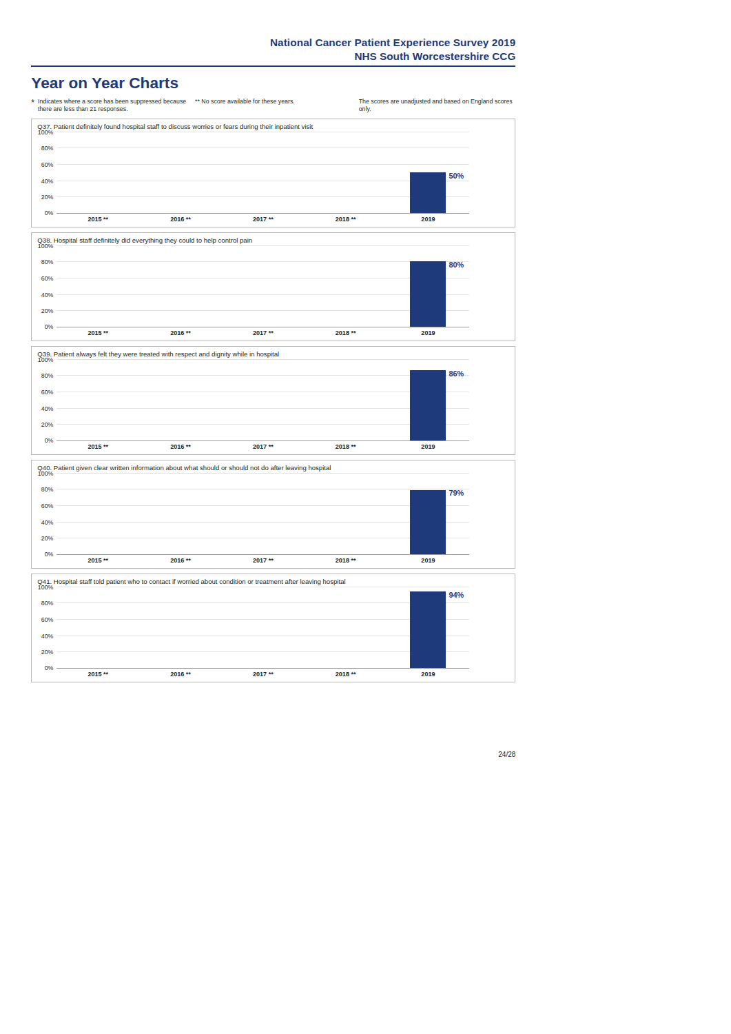National Cancer Patient Experience Survey 2019
NHS South Worcestershire CCG
Year on Year Charts
* Indicates where a score has been suppressed because there are less than 21 responses.
** No score available for these years.
The scores are unadjusted and based on England scores only.
Q37. Patient definitely found hospital staff to discuss worries or fears during their inpatient visit
100%
80%
60%
40%
20%
0%
50%
2015 **
2016 **
2017 **
2018 **
2019
Q38. Hospital staff definitely did everything they could to help control pain
100%
80%
60%
40%
20%
0%
80%
2015 **
2016 **
2017 **
2018 **
2019
Q39. Patient always felt they were treated with respect and dignity while in hospital
100%
80%
60%
40%
20%
0%
86%
2015 **
2016 **
2017 **
2018 **
2019
Q40. Patient given clear written information about what should or should not do after leaving hospital
100%
80%
60%
40%
20%
0%
79%
2015 **
2016 **
2017 **
2018 **
2019
Q41. Hospital staff told patient who to contact if worried about condition or treatment after leaving hospital
100%
80%
60%
40%
20%
0%
94%
2015 **
2016 **
2017 **
2018 **
2019
24/28